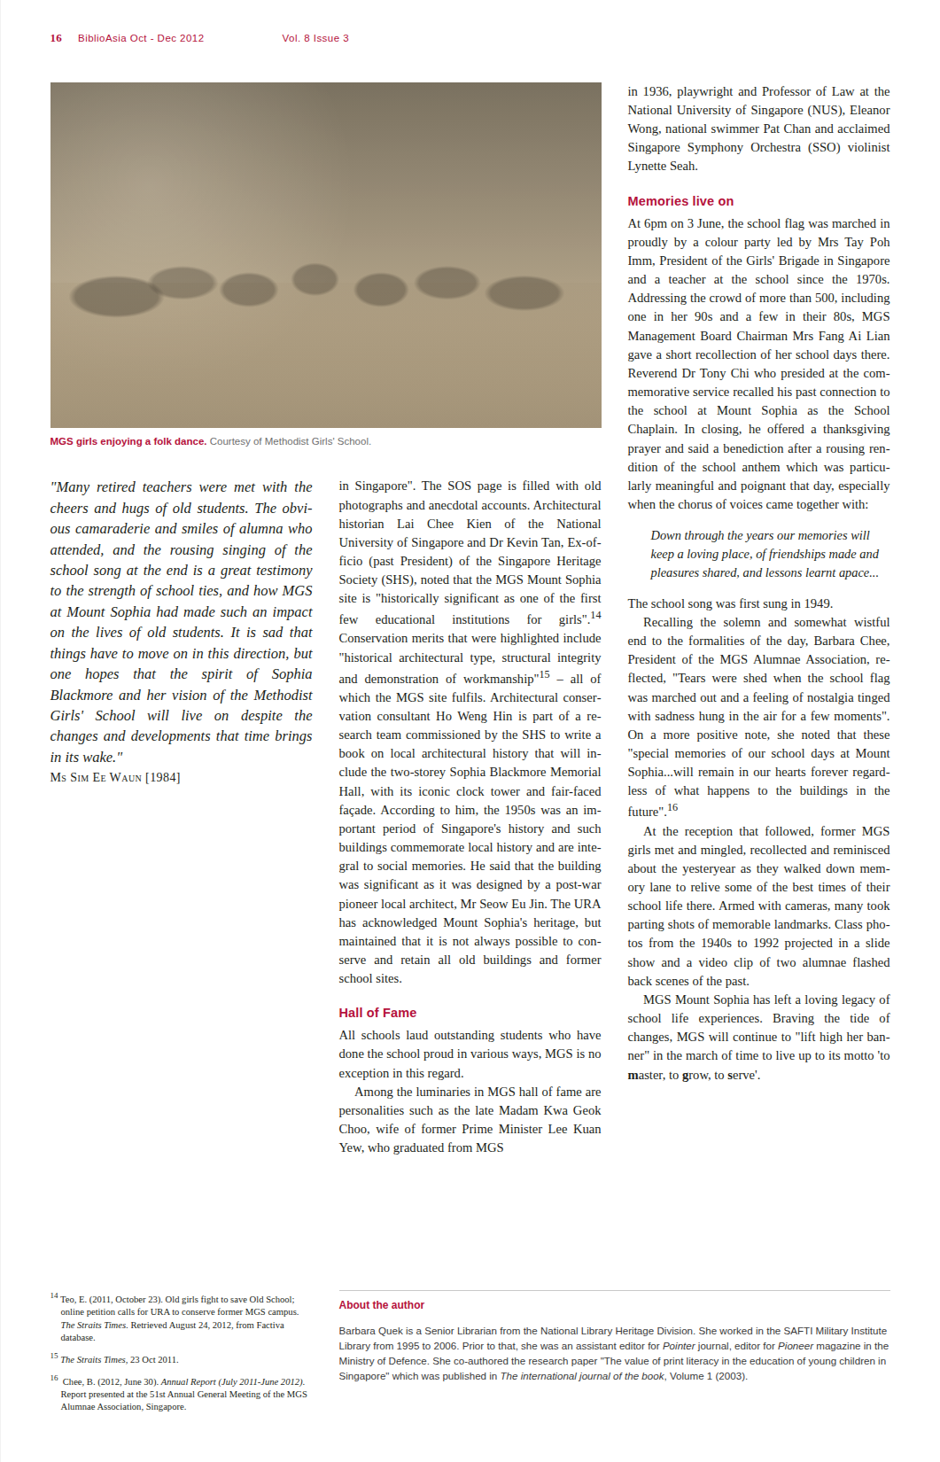16 BiblioAsia Oct - Dec 2012 Vol. 8 Issue 3
MGS girls enjoying a folk dance. Courtesy of Methodist Girls' School.
in 1936, playwright and Professor of Law at the National University of Singapore (NUS), Eleanor Wong, national swimmer Pat Chan and acclaimed Singapore Symphony Orchestra (SSO) violinist Lynette Seah.
Memories live on
At 6pm on 3 June, the school flag was marched in proudly by a colour party led by Mrs Tay Poh Imm, President of the Girls' Brigade in Singapore and a teacher at the school since the 1970s. Addressing the crowd of more than 500, including one in her 90s and a few in their 80s, MGS Management Board Chairman Mrs Fang Ai Lian gave a short recollection of her school days there. Reverend Dr Tony Chi who presided at the commemorative service recalled his past connection to the school at Mount Sophia as the School Chaplain. In closing, he offered a thanksgiving prayer and said a benediction after a rousing rendition of the school anthem which was particularly meaningful and poignant that day, especially when the chorus of voices came together with:
Down through the years our memories will keep a loving place, of friendships made and pleasures shared, and lessons learnt apace...
The school song was first sung in 1949.
Recalling the solemn and somewhat wistful end to the formalities of the day, Barbara Chee, President of the MGS Alumnae Association, reflected, "Tears were shed when the school flag was marched out and a feeling of nostalgia tinged with sadness hung in the air for a few moments". On a more positive note, she noted that these "special memories of our school days at Mount Sophia...will remain in our hearts forever regardless of what happens to the buildings in the future".16
At the reception that followed, former MGS girls met and mingled, recollected and reminisced about the yesteryear as they walked down memory lane to relive some of the best times of their school life there. Armed with cameras, many took parting shots of memorable landmarks. Class photos from the 1940s to 1992 projected in a slide show and a video clip of two alumnae flashed back scenes of the past.
MGS Mount Sophia has left a loving legacy of school life experiences. Braving the tide of changes, MGS will continue to "lift high her banner" in the march of time to live up to its motto 'to master, to grow, to serve'.
"Many retired teachers were met with the cheers and hugs of old students. The obvious camaraderie and smiles of alumna who attended, and the rousing singing of the school song at the end is a great testimony to the strength of school ties, and how MGS at Mount Sophia had made such an impact on the lives of old students. It is sad that things have to move on in this direction, but one hopes that the spirit of Sophia Blackmore and her vision of the Methodist Girls' School will live on despite the changes and developments that time brings in its wake."
Ms Sim Ee Waun [1984]
in Singapore". The SOS page is filled with old photographs and anecdotal accounts. Architectural historian Lai Chee Kien of the National University of Singapore and Dr Kevin Tan, Ex-officio (past President) of the Singapore Heritage Society (SHS), noted that the MGS Mount Sophia site is "historically significant as one of the first few educational institutions for girls".14 Conservation merits that were highlighted include "historical architectural type, structural integrity and demonstration of workmanship"15 – all of which the MGS site fulfils. Architectural conservation consultant Ho Weng Hin is part of a research team commissioned by the SHS to write a book on local architectural history that will include the two-storey Sophia Blackmore Memorial Hall, with its iconic clock tower and fair-faced façade. According to him, the 1950s was an important period of Singapore's history and such buildings commemorate local history and are integral to social memories. He said that the building was significant as it was designed by a post-war pioneer local architect, Mr Seow Eu Jin. The URA has acknowledged Mount Sophia's heritage, but maintained that it is not always possible to conserve and retain all old buildings and former school sites.
Hall of Fame
All schools laud outstanding students who have done the school proud in various ways, MGS is no exception in this regard.
Among the luminaries in MGS hall of fame are personalities such as the late Madam Kwa Geok Choo, wife of former Prime Minister Lee Kuan Yew, who graduated from MGS
14 Teo, E. (2011, October 23). Old girls fight to save Old School; online petition calls for URA to conserve former MGS campus. The Straits Times. Retrieved August 24, 2012, from Factiva database.
15 The Straits Times, 23 Oct 2011.
16 Chee, B. (2012, June 30). Annual Report (July 2011-June 2012). Report presented at the 51st Annual General Meeting of the MGS Alumnae Association, Singapore.
About the author
Barbara Quek is a Senior Librarian from the National Library Heritage Division. She worked in the SAFTI Military Institute Library from 1995 to 2006. Prior to that, she was an assistant editor for Pointer journal, editor for Pioneer magazine in the Ministry of Defence. She co-authored the research paper "The value of print literacy in the education of young children in Singapore" which was published in The international journal of the book, Volume 1 (2003).